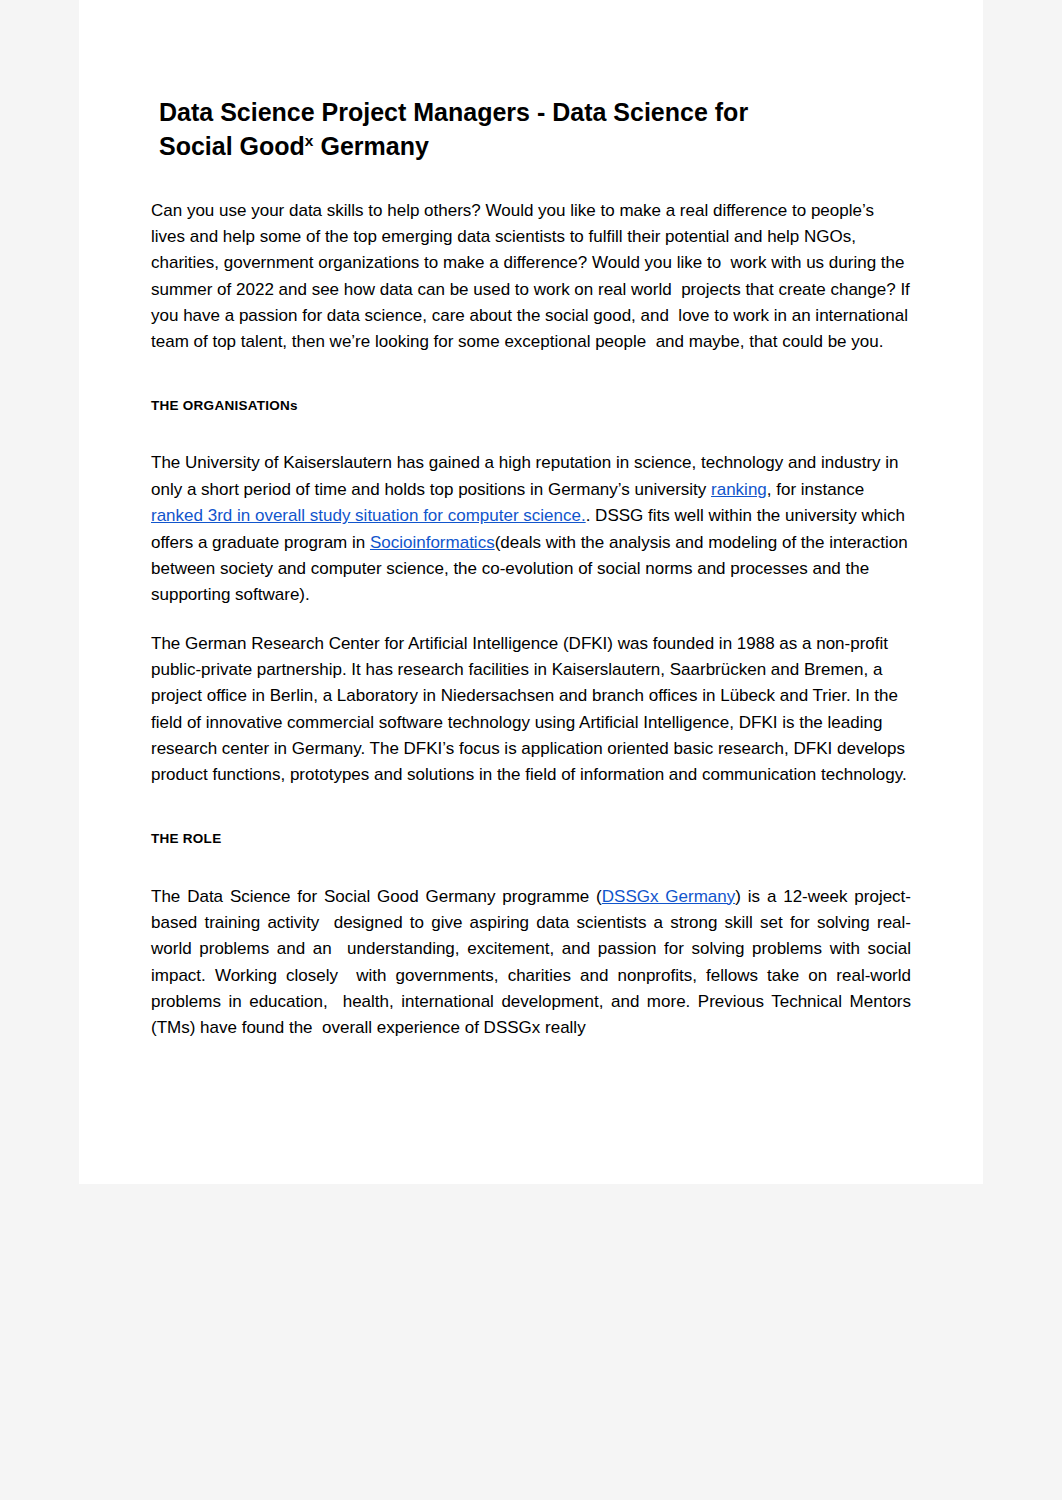Data Science Project Managers - Data Science for
Social Goodx Germany
Can you use your data skills to help others? Would you like to make a real difference to people’s lives and help some of the top emerging data scientists to fulfill their potential and help NGOs, charities, government organizations to make a difference? Would you like to work with us during the summer of 2022 and see how data can be used to work on real world projects that create change? If you have a passion for data science, care about the social good, and love to work in an international team of top talent, then we’re looking for some exceptional people and maybe, that could be you.
THE ORGANISATIONs
The University of Kaiserslautern has gained a high reputation in science, technology and industry in only a short period of time and holds top positions in Germany’s university ranking, for instance ranked 3rd in overall study situation for computer science.. DSSG fits well within the university which offers a graduate program in Socioinformatics(deals with the analysis and modeling of the interaction between society and computer science, the co-evolution of social norms and processes and the supporting software).
The German Research Center for Artificial Intelligence (DFKI) was founded in 1988 as a non-profit public-private partnership. It has research facilities in Kaiserslautern, Saarbrücken and Bremen, a project office in Berlin, a Laboratory in Niedersachsen and branch offices in Lübeck and Trier. In the field of innovative commercial software technology using Artificial Intelligence, DFKI is the leading research center in Germany. The DFKI’s focus is application oriented basic research, DFKI develops product functions, prototypes and solutions in the field of information and communication technology.
THE ROLE
The Data Science for Social Good Germany programme (DSSGx Germany) is a 12-week project-based training activity designed to give aspiring data scientists a strong skill set for solving real-world problems and an understanding, excitement, and passion for solving problems with social impact. Working closely with governments, charities and nonprofits, fellows take on real-world problems in education, health, international development, and more. Previous Technical Mentors (TMs) have found the overall experience of DSSGx really